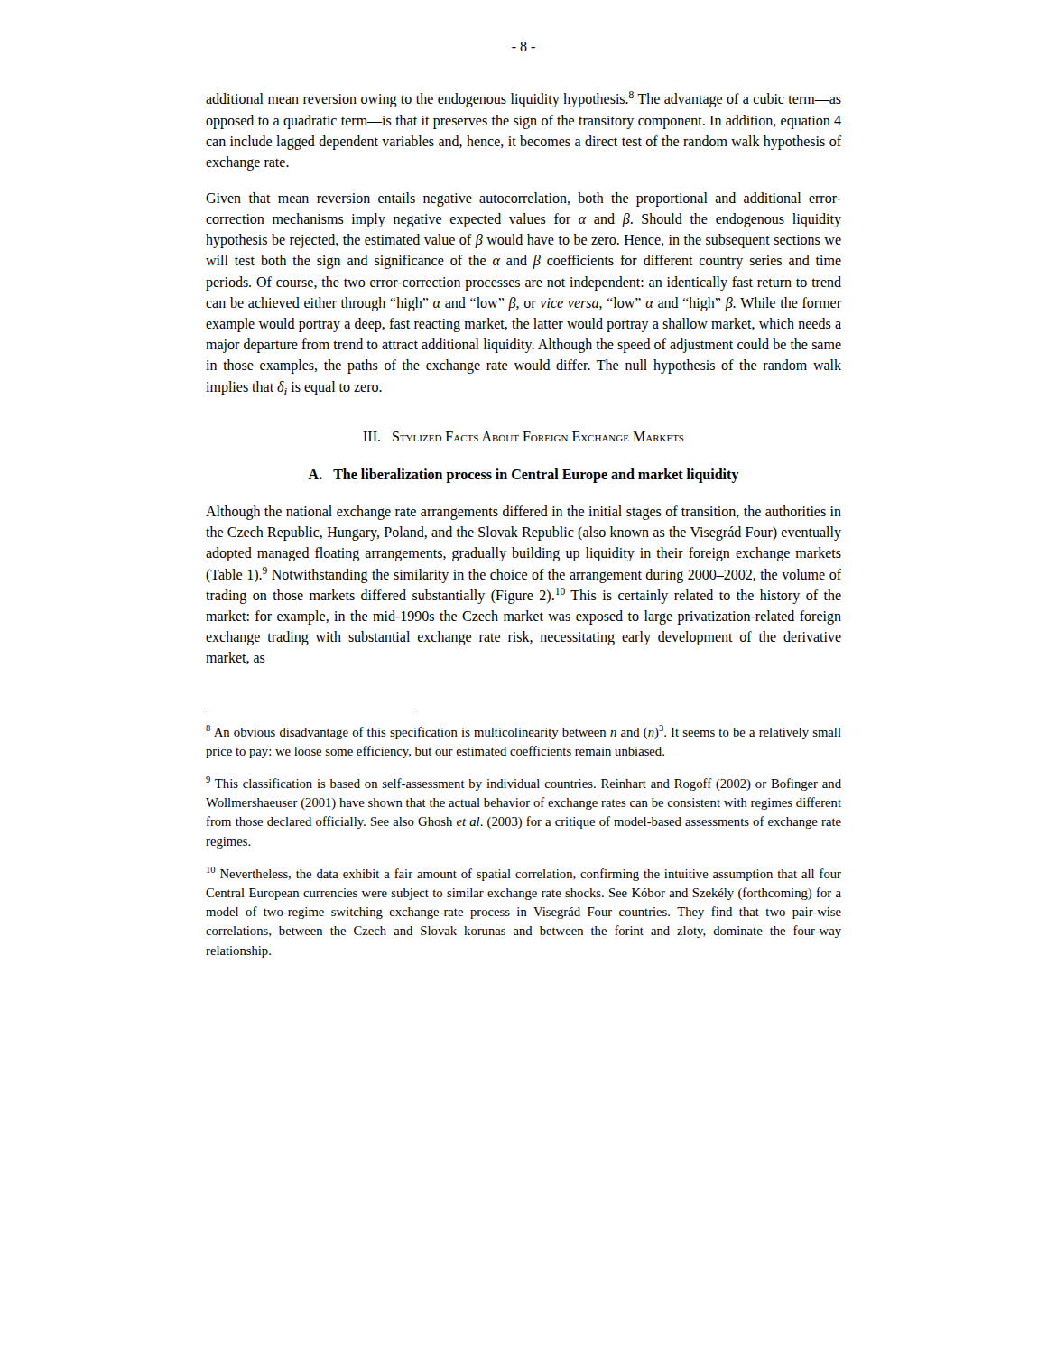- 8 -
additional mean reversion owing to the endogenous liquidity hypothesis.8 The advantage of a cubic term—as opposed to a quadratic term—is that it preserves the sign of the transitory component. In addition, equation 4 can include lagged dependent variables and, hence, it becomes a direct test of the random walk hypothesis of exchange rate.
Given that mean reversion entails negative autocorrelation, both the proportional and additional error-correction mechanisms imply negative expected values for α and β. Should the endogenous liquidity hypothesis be rejected, the estimated value of β would have to be zero. Hence, in the subsequent sections we will test both the sign and significance of the α and β coefficients for different country series and time periods. Of course, the two error-correction processes are not independent: an identically fast return to trend can be achieved either through “high” α and “low” β, or vice versa, “low” α and “high” β. While the former example would portray a deep, fast reacting market, the latter would portray a shallow market, which needs a major departure from trend to attract additional liquidity. Although the speed of adjustment could be the same in those examples, the paths of the exchange rate would differ. The null hypothesis of the random walk implies that δi is equal to zero.
III. Stylized Facts About Foreign Exchange Markets
A. The liberalization process in Central Europe and market liquidity
Although the national exchange rate arrangements differed in the initial stages of transition, the authorities in the Czech Republic, Hungary, Poland, and the Slovak Republic (also known as the Visegrád Four) eventually adopted managed floating arrangements, gradually building up liquidity in their foreign exchange markets (Table 1).9 Notwithstanding the similarity in the choice of the arrangement during 2000–2002, the volume of trading on those markets differed substantially (Figure 2).10 This is certainly related to the history of the market: for example, in the mid-1990s the Czech market was exposed to large privatization-related foreign exchange trading with substantial exchange rate risk, necessitating early development of the derivative market, as
8 An obvious disadvantage of this specification is multicolinearity between n and (n)3. It seems to be a relatively small price to pay: we loose some efficiency, but our estimated coefficients remain unbiased.
9 This classification is based on self-assessment by individual countries. Reinhart and Rogoff (2002) or Bofinger and Wollmershaeuser (2001) have shown that the actual behavior of exchange rates can be consistent with regimes different from those declared officially. See also Ghosh et al. (2003) for a critique of model-based assessments of exchange rate regimes.
10 Nevertheless, the data exhibit a fair amount of spatial correlation, confirming the intuitive assumption that all four Central European currencies were subject to similar exchange rate shocks. See Kóbor and Szekély (forthcoming) for a model of two-regime switching exchange-rate process in Visegrád Four countries. They find that two pair-wise correlations, between the Czech and Slovak korunas and between the forint and zloty, dominate the four-way relationship.